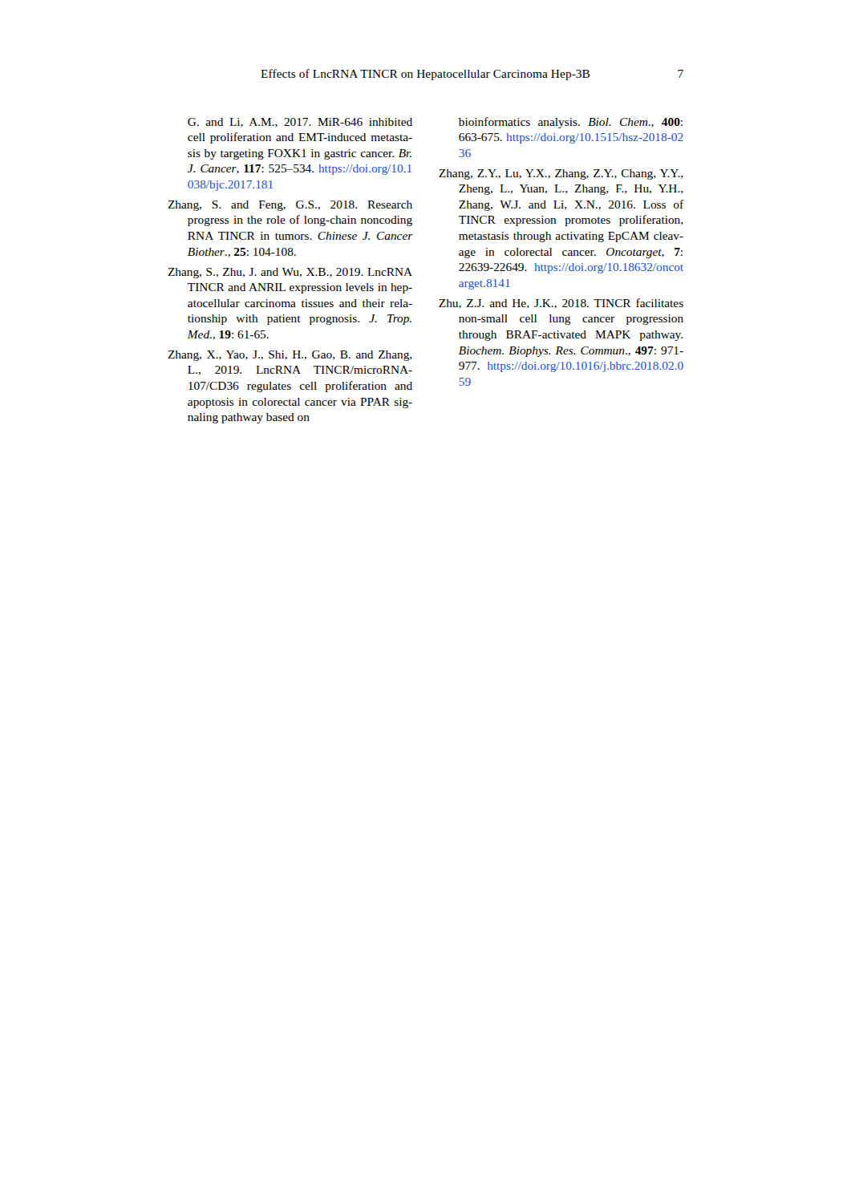Effects of LncRNA TINCR on Hepatocellular Carcinoma Hep-3B 7
G. and Li, A.M., 2017. MiR-646 inhibited cell proliferation and EMT-induced metastasis by targeting FOXK1 in gastric cancer. Br. J. Cancer, 117: 525–534. https://doi.org/10.1038/bjc.2017.181
Zhang, S. and Feng, G.S., 2018. Research progress in the role of long-chain noncoding RNA TINCR in tumors. Chinese J. Cancer Biother., 25: 104-108.
Zhang, S., Zhu, J. and Wu, X.B., 2019. LncRNA TINCR and ANRIL expression levels in hepatocellular carcinoma tissues and their relationship with patient prognosis. J. Trop. Med., 19: 61-65.
Zhang, X., Yao, J., Shi, H., Gao, B. and Zhang, L., 2019. LncRNA TINCR/microRNA-107/CD36 regulates cell proliferation and apoptosis in colorectal cancer via PPAR signaling pathway based on
bioinformatics analysis. Biol. Chem., 400: 663-675. https://doi.org/10.1515/hsz-2018-0236
Zhang, Z.Y., Lu, Y.X., Zhang, Z.Y., Chang, Y.Y., Zheng, L., Yuan, L., Zhang, F., Hu, Y.H., Zhang, W.J. and Li, X.N., 2016. Loss of TINCR expression promotes proliferation, metastasis through activating EpCAM cleavage in colorectal cancer. Oncotarget, 7: 22639-22649. https://doi.org/10.18632/oncotarget.8141
Zhu, Z.J. and He, J.K., 2018. TINCR facilitates non-small cell lung cancer progression through BRAF-activated MAPK pathway. Biochem. Biophys. Res. Commun., 497: 971-977. https://doi.org/10.1016/j.bbrc.2018.02.059